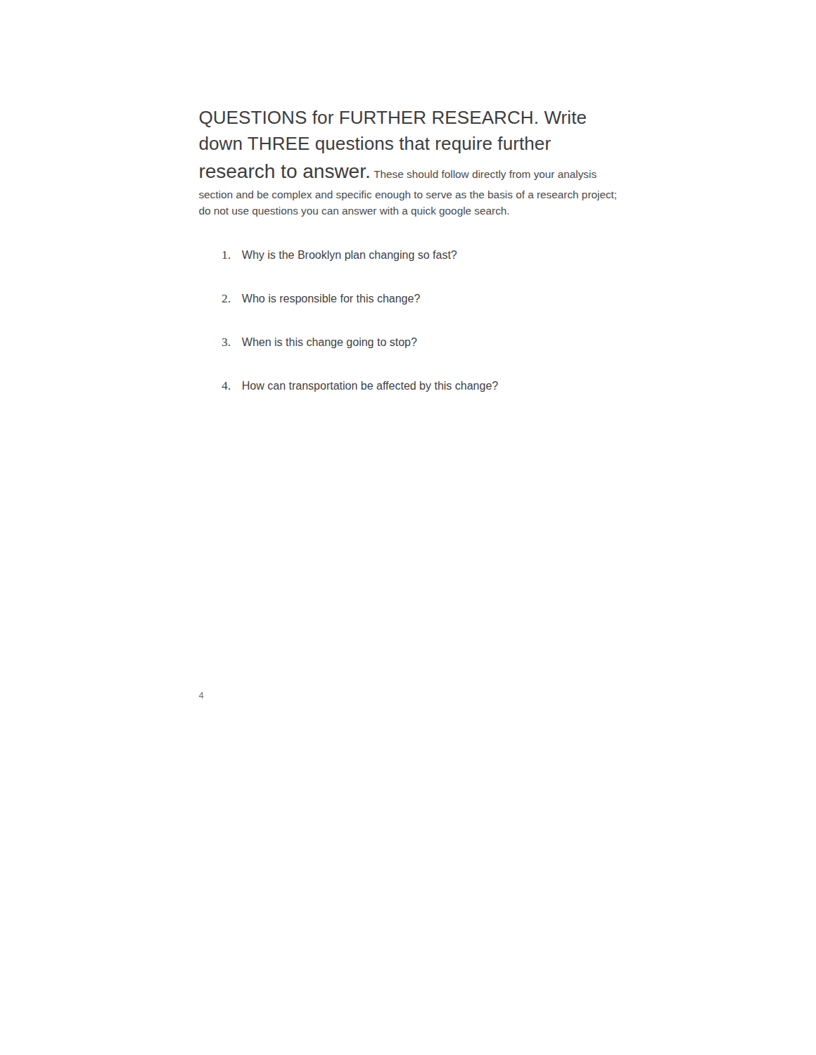QUESTIONS for FURTHER RESEARCH. Write down THREE questions that require further research to answer. These should follow directly from your analysis section and be complex and specific enough to serve as the basis of a research project; do not use questions you can answer with a quick google search.
Why is the Brooklyn plan changing so fast?
Who is responsible for this change?
When is this change going to stop?
How can transportation be affected by this change?
4